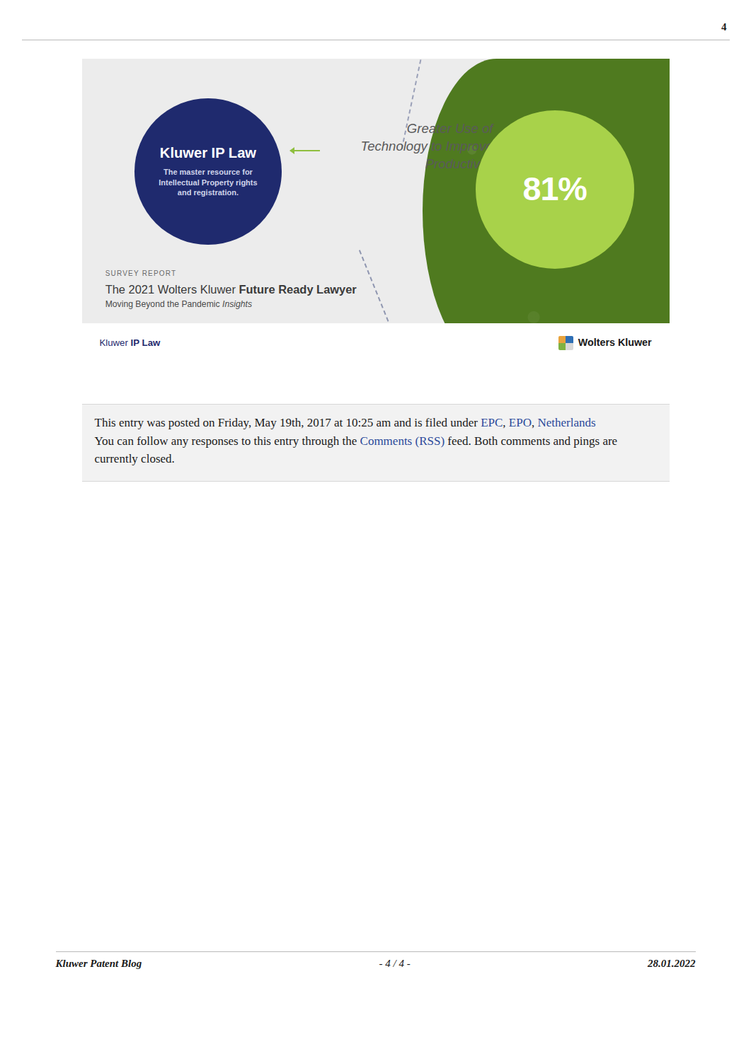4
Kluwer IP Law
The master resource for
Intellectual Property rights
and registration.
Greater Use of
Technology to Improve
Productivity
81%
SURVEY REPORT
The 2021 Wolters Kluwer Future Ready Lawyer
Moving Beyond the Pandemic Insights
Kluwer IP Law
Wolters Kluwer
This entry was posted on Friday, May 19th, 2017 at 10:25 am and is filed under EPC, EPO, Netherlands
You can follow any responses to this entry through the Comments (RSS) feed. Both comments and pings are currently closed.
Kluwer Patent Blog - 4 / 4 - 28.01.2022